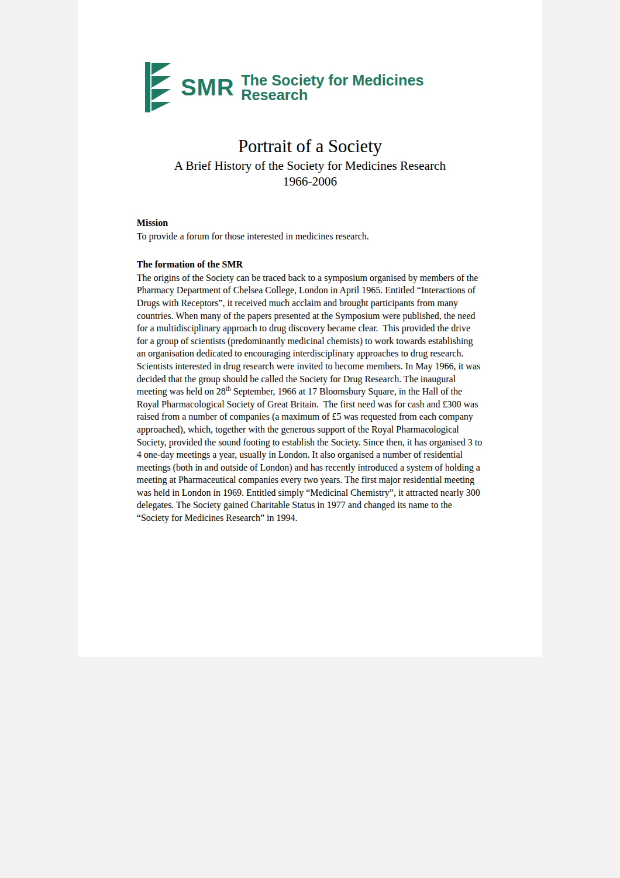SMR The Society for Medicines Research
Portrait of a Society
A Brief History of the Society for Medicines Research
1966-2006
Mission
To provide a forum for those interested in medicines research.
The formation of the SMR
The origins of the Society can be traced back to a symposium organised by members of the Pharmacy Department of Chelsea College, London in April 1965. Entitled “Interactions of Drugs with Receptors”, it received much acclaim and brought participants from many countries. When many of the papers presented at the Symposium were published, the need for a multidisciplinary approach to drug discovery became clear. This provided the drive for a group of scientists (predominantly medicinal chemists) to work towards establishing an organisation dedicated to encouraging interdisciplinary approaches to drug research. Scientists interested in drug research were invited to become members. In May 1966, it was decided that the group should be called the Society for Drug Research. The inaugural meeting was held on 28th September, 1966 at 17 Bloomsbury Square, in the Hall of the Royal Pharmacological Society of Great Britain. The first need was for cash and £300 was raised from a number of companies (a maximum of £5 was requested from each company approached), which, together with the generous support of the Royal Pharmacological Society, provided the sound footing to establish the Society. Since then, it has organised 3 to 4 one-day meetings a year, usually in London. It also organised a number of residential meetings (both in and outside of London) and has recently introduced a system of holding a meeting at Pharmaceutical companies every two years. The first major residential meeting was held in London in 1969. Entitled simply “Medicinal Chemistry”, it attracted nearly 300 delegates. The Society gained Charitable Status in 1977 and changed its name to the “Society for Medicines Research” in 1994.